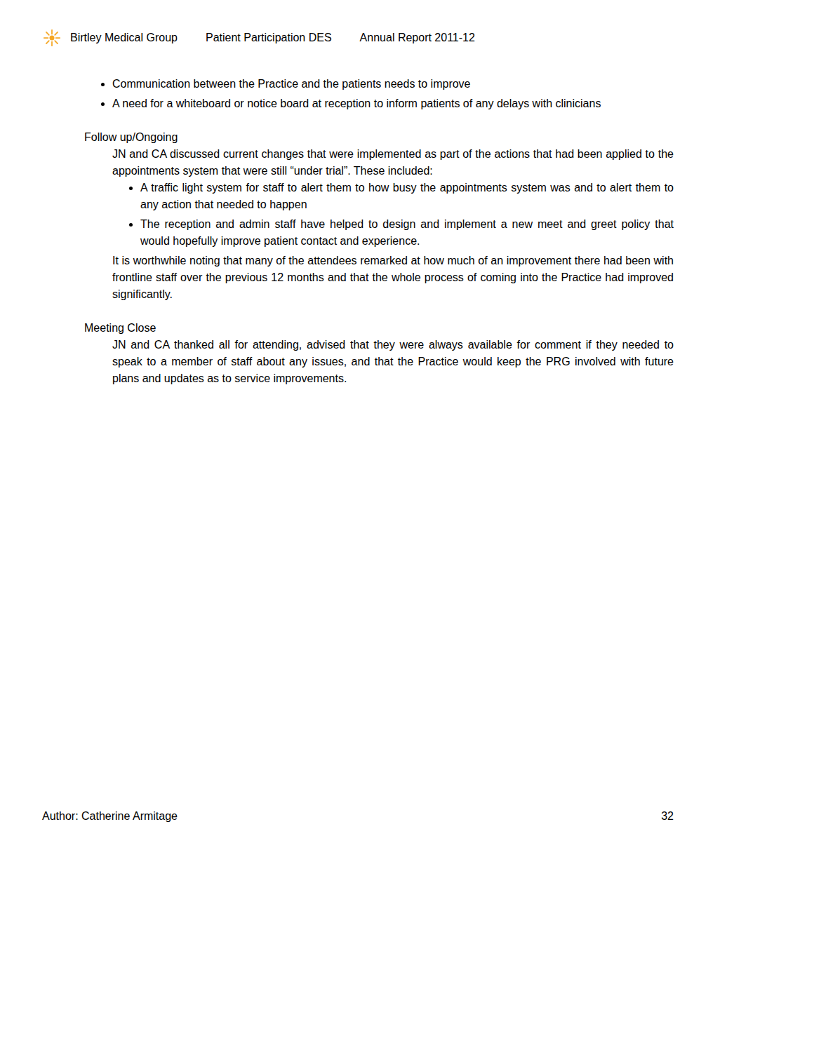Birtley Medical Group Patient Participation DES Annual Report 2011-12
Communication between the Practice and the patients needs to improve
A need for a whiteboard or notice board at reception to inform patients of any delays with clinicians
Follow up/Ongoing
JN and CA discussed current changes that were implemented as part of the actions that had been applied to the appointments system that were still “under trial”. These included:
A traffic light system for staff to alert them to how busy the appointments system was and to alert them to any action that needed to happen
The reception and admin staff have helped to design and implement a new meet and greet policy that would hopefully improve patient contact and experience.
It is worthwhile noting that many of the attendees remarked at how much of an improvement there had been with frontline staff over the previous 12 months and that the whole process of coming into the Practice had improved significantly.
Meeting Close
JN and CA thanked all for attending, advised that they were always available for comment if they needed to speak to a member of staff about any issues, and that the Practice would keep the PRG involved with future plans and updates as to service improvements.
Author: Catherine Armitage 32